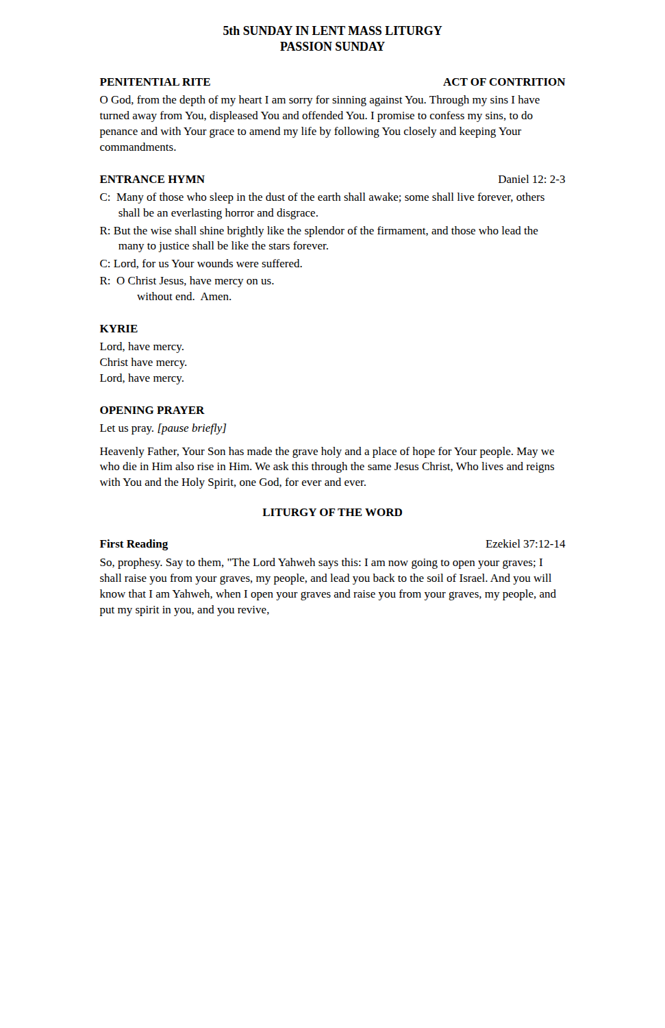5th SUNDAY IN LENT MASS LITURGY
PASSION SUNDAY
PENITENTIAL RITE ACT OF CONTRITION
O God, from the depth of my heart I am sorry for sinning against You. Through my sins I have turned away from You, displeased You and offended You. I promise to confess my sins, to do penance and with Your grace to amend my life by following You closely and keeping Your commandments.
ENTRANCE HYMN
Daniel 12: 2-3
C: Many of those who sleep in the dust of the earth shall awake; some shall live forever, others shall be an everlasting horror and disgrace.
R: But the wise shall shine brightly like the splendor of the firmament, and those who lead the many to justice shall be like the stars forever.
C: Lord, for us Your wounds were suffered.
R: O Christ Jesus, have mercy on us.without end. Amen.
KYRIE
Lord, have mercy.
Christ have mercy.
Lord, have mercy.
OPENING PRAYER
Let us pray. [pause briefly]
Heavenly Father, Your Son has made the grave holy and a place of hope for Your people. May we who die in Him also rise in Him. We ask this through the same Jesus Christ, Who lives and reigns with You and the Holy Spirit, one God, for ever and ever.
LITURGY OF THE WORD
First Reading
Ezekiel 37:12-14
So, prophesy. Say to them, "The Lord Yahweh says this: I am now going to open your graves; I shall raise you from your graves, my people, and lead you back to the soil of Israel. And you will know that I am Yahweh, when I open your graves and raise you from your graves, my people, and put my spirit in you, and you revive,